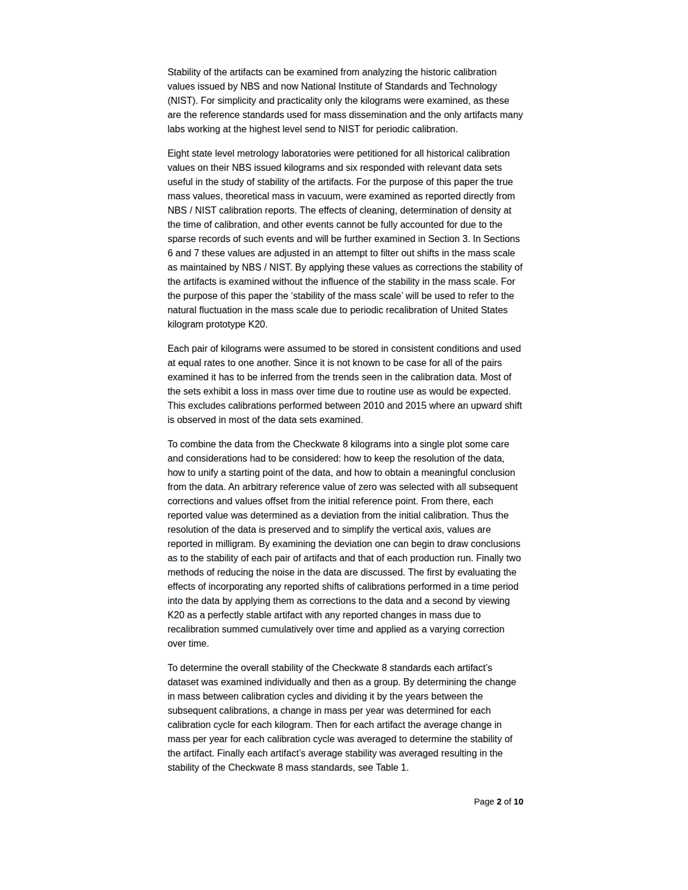Stability of the artifacts can be examined from analyzing the historic calibration values issued by NBS and now National Institute of Standards and Technology (NIST). For simplicity and practicality only the kilograms were examined, as these are the reference standards used for mass dissemination and the only artifacts many labs working at the highest level send to NIST for periodic calibration.
Eight state level metrology laboratories were petitioned for all historical calibration values on their NBS issued kilograms and six responded with relevant data sets useful in the study of stability of the artifacts. For the purpose of this paper the true mass values, theoretical mass in vacuum, were examined as reported directly from NBS / NIST calibration reports. The effects of cleaning, determination of density at the time of calibration, and other events cannot be fully accounted for due to the sparse records of such events and will be further examined in Section 3. In Sections 6 and 7 these values are adjusted in an attempt to filter out shifts in the mass scale as maintained by NBS / NIST. By applying these values as corrections the stability of the artifacts is examined without the influence of the stability in the mass scale. For the purpose of this paper the ‘stability of the mass scale’ will be used to refer to the natural fluctuation in the mass scale due to periodic recalibration of United States kilogram prototype K20.
Each pair of kilograms were assumed to be stored in consistent conditions and used at equal rates to one another. Since it is not known to be case for all of the pairs examined it has to be inferred from the trends seen in the calibration data. Most of the sets exhibit a loss in mass over time due to routine use as would be expected. This excludes calibrations performed between 2010 and 2015 where an upward shift is observed in most of the data sets examined.
To combine the data from the Checkwate 8 kilograms into a single plot some care and considerations had to be considered: how to keep the resolution of the data, how to unify a starting point of the data, and how to obtain a meaningful conclusion from the data. An arbitrary reference value of zero was selected with all subsequent corrections and values offset from the initial reference point. From there, each reported value was determined as a deviation from the initial calibration. Thus the resolution of the data is preserved and to simplify the vertical axis, values are reported in milligram. By examining the deviation one can begin to draw conclusions as to the stability of each pair of artifacts and that of each production run. Finally two methods of reducing the noise in the data are discussed. The first by evaluating the effects of incorporating any reported shifts of calibrations performed in a time period into the data by applying them as corrections to the data and a second by viewing K20 as a perfectly stable artifact with any reported changes in mass due to recalibration summed cumulatively over time and applied as a varying correction over time.
To determine the overall stability of the Checkwate 8 standards each artifact’s dataset was examined individually and then as a group. By determining the change in mass between calibration cycles and dividing it by the years between the subsequent calibrations, a change in mass per year was determined for each calibration cycle for each kilogram. Then for each artifact the average change in mass per year for each calibration cycle was averaged to determine the stability of the artifact. Finally each artifact’s average stability was averaged resulting in the stability of the Checkwate 8 mass standards, see Table 1.
Page 2 of 10